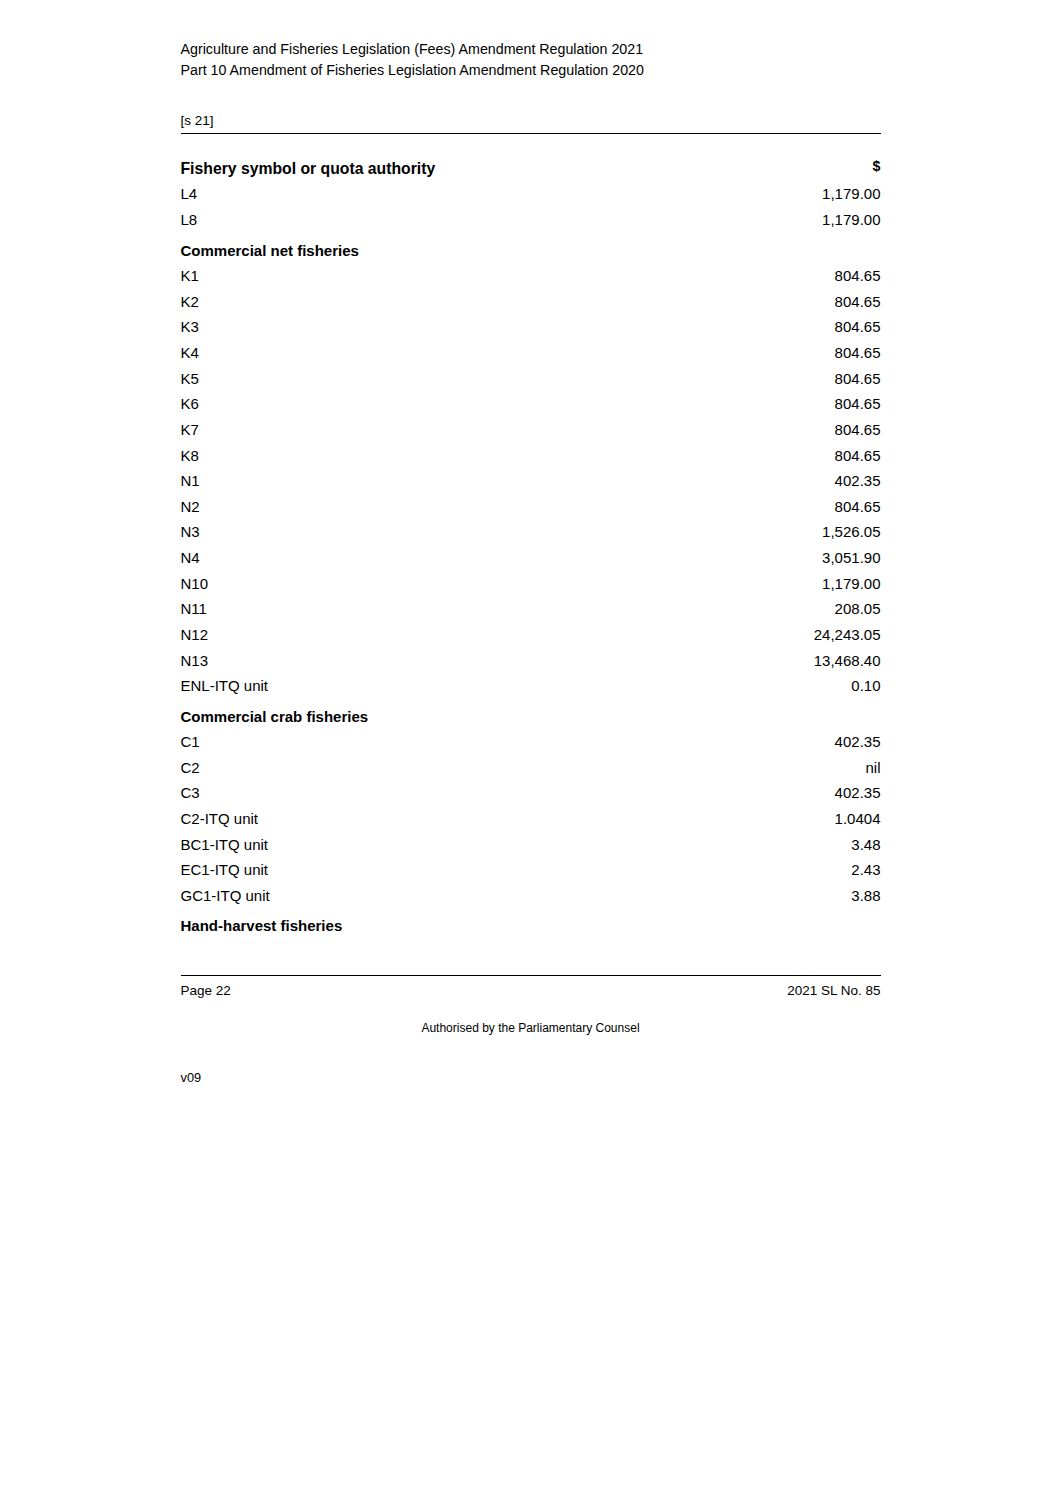Agriculture and Fisheries Legislation (Fees) Amendment Regulation 2021
Part 10 Amendment of Fisheries Legislation Amendment Regulation 2020
[s 21]
| Fishery symbol or quota authority | $ |
| --- | --- |
| L4 | 1,179.00 |
| L8 | 1,179.00 |
| Commercial net fisheries |
| K1 | 804.65 |
| K2 | 804.65 |
| K3 | 804.65 |
| K4 | 804.65 |
| K5 | 804.65 |
| K6 | 804.65 |
| K7 | 804.65 |
| K8 | 804.65 |
| N1 | 402.35 |
| N2 | 804.65 |
| N3 | 1,526.05 |
| N4 | 3,051.90 |
| N10 | 1,179.00 |
| N11 | 208.05 |
| N12 | 24,243.05 |
| N13 | 13,468.40 |
| ENL-ITQ unit | 0.10 |
| Commercial crab fisheries |
| C1 | 402.35 |
| C2 | nil |
| C3 | 402.35 |
| C2-ITQ unit | 1.0404 |
| BC1-ITQ unit | 3.48 |
| EC1-ITQ unit | 2.43 |
| GC1-ITQ unit | 3.88 |
| Hand-harvest fisheries |
Page 22 2021 SL No. 85
Authorised by the Parliamentary Counsel
v09